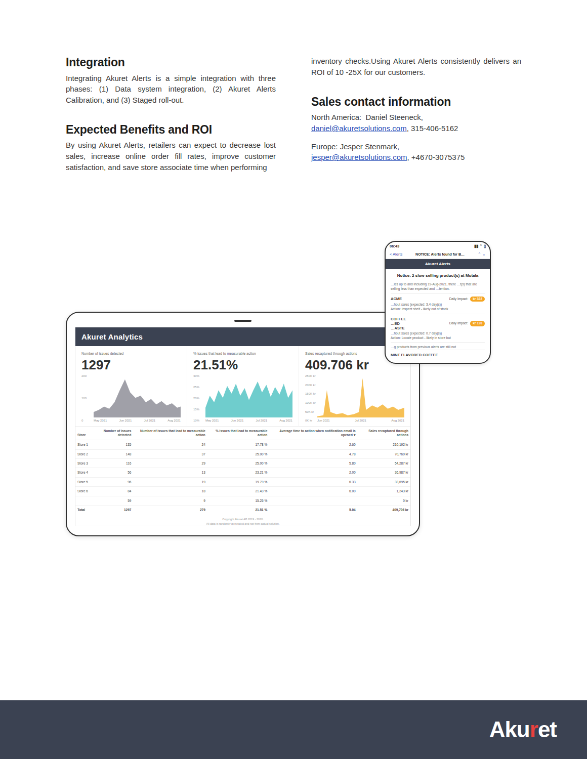Integration
Integrating Akuret Alerts is a simple integration with three phases: (1) Data system integration, (2) Akuret Alerts Calibration, and (3) Staged roll-out.
Expected Benefits and ROI
By using Akuret Alerts, retailers can expect to decrease lost sales, increase online order fill rates, improve customer satisfaction, and save store associate time when performing
inventory checks.Using Akuret Alerts consistently delivers an ROI of 10 -25X for our customers.
Sales contact information
North America: Daniel Steeneck,
daniel@akuretsolutions.com, 315-406-5162
Europe: Jesper Stenmark,
jesper@akuretsolutions.com, +4670-3075375
06:43▮▮ ⌃ ▯
< Alerts NOTICE: Alerts found for B… ⌃ ⌄
Akuret Alerts
Notice: 2 slow-selling product(s) at Motala
…les up to and including 19-Aug-2021, there …t(s) that are selling less than expected and …tention.
ACME
Daily Impact: kr 322
…hout sales (expected: 3.4 day(s))
Action: Inspect shelf - likely out of stock
COFFEE
…ED
…ASTE
Daily Impact: kr 128
…hout sales (expected: 0.7 day(s))
Action: Locate product - likely in store but
…g products from previous alerts are still not
MINT FLAVORED COFFEE
Akuret Analytics
Number of issues detected
1297
2001000
May 2021 Jun 2021 Jul 2021 Aug 2021
% issues that lead to measurable action
21.51%
30% 25% 20% 15% 10%
May 2021 Jun 2021 Jul 2021 Aug 2021
Sales recaptured through actions
409.706 kr
250K kr 200K kr 150K kr 100K kr 50K kr 0K kr
Jun 2021 Jul 2021 Aug 2021
| Store | Number of issues detected | Number of issues that lead to measurable action | % issues that lead to measurable action | Average time to action when notification email is opened ▾ | Sales recaptured through actions |
| --- | --- | --- | --- | --- | --- |
| Store 1 | 135 | 24 | 17.78 % | 2.60 | 210,192 kr |
| Store 2 | 148 | 37 | 25.00 % | 4.78 | 70,769 kr |
| Store 3 | 116 | 29 | 25.00 % | 5.80 | 54,287 kr |
| Store 4 | 56 | 13 | 23.21 % | 2.00 | 36,987 kr |
| Store 5 | 96 | 19 | 19.79 % | 6.33 | 33,695 kr |
| Store 6 | 84 | 18 | 21.43 % | 6.00 | 1,243 kr |
| | 59 | 9 | 15.25 % | | 0 kr |
| Total | 1297 | 279 | 21.51 % | 5.04 | 409,706 kr |
Copyright Akuret AB 2019 - 2020.
All data is randomly generated and not from actual solution.
Akuret